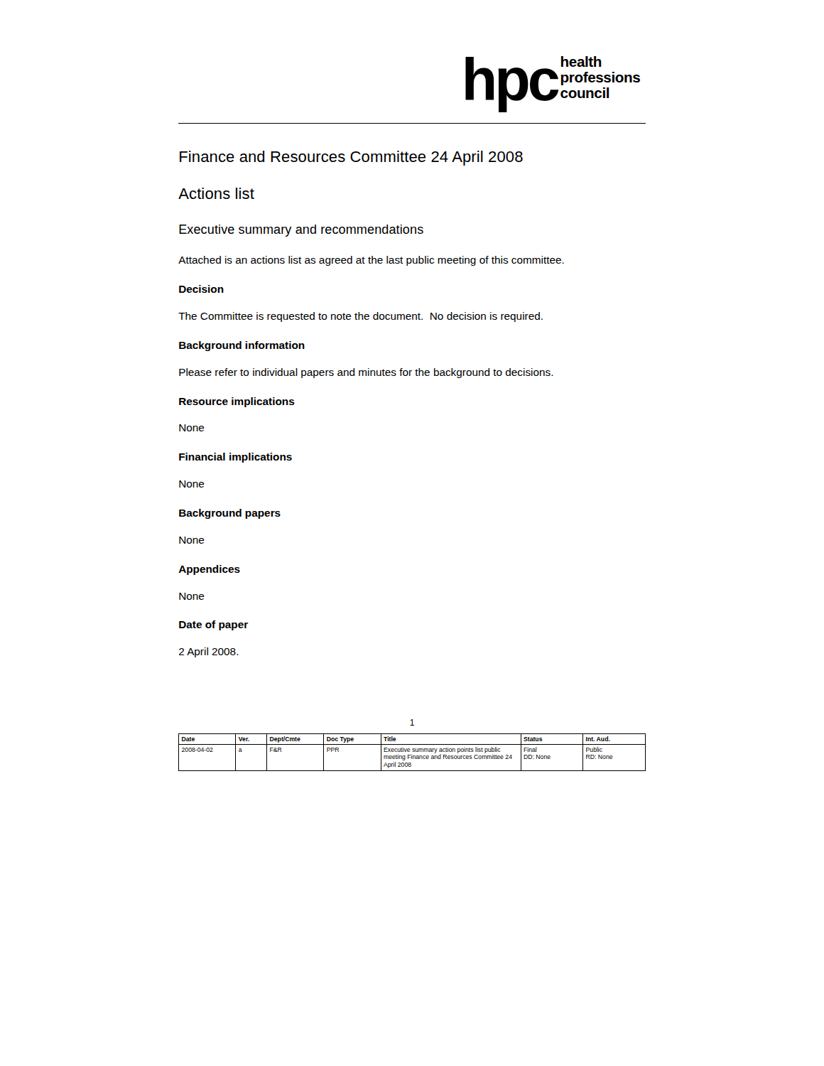hpc health
professions
council
Finance and Resources Committee 24 April 2008
Actions list
Executive summary and recommendations
Attached is an actions list as agreed at the last public meeting of this committee.
Decision
The Committee is requested to note the document. No decision is required.
Background information
Please refer to individual papers and minutes for the background to decisions.
Resource implications
None
Financial implications
None
Background papers
None
Appendices
None
Date of paper
2 April 2008.
1
| Date | Ver. | Dept/Cmte | Doc Type | Title | Status | Int. Aud. |
| --- | --- | --- | --- | --- | --- | --- |
| 2008-04-02 | a | F&R | PPR | Executive summary action points list public meeting Finance and Resources Committee 24 April 2008 | Final DD: None | Public RD: None |